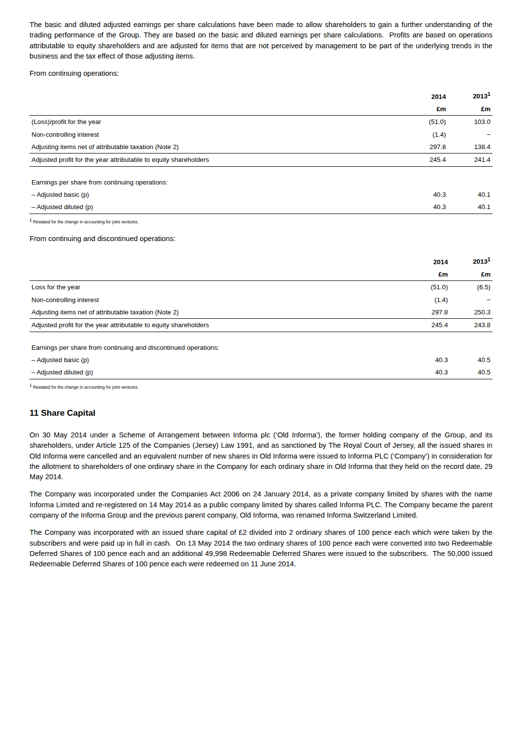The basic and diluted adjusted earnings per share calculations have been made to allow shareholders to gain a further understanding of the trading performance of the Group. They are based on the basic and diluted earnings per share calculations. Profits are based on operations attributable to equity shareholders and are adjusted for items that are not perceived by management to be part of the underlying trends in the business and the tax effect of those adjusting items.
From continuing operations:
| | 2014 | 2013 1 |
| --- | --- | --- |
| | £m | £m |
| (Loss)/profit for the year | (51.0) | 103.0 |
| Non-controlling interest | (1.4) | − |
| Adjusting items net of attributable taxation (Note 2) | 297.8 | 138.4 |
| Adjusted profit for the year attributable to equity shareholders | 245.4 | 241.4 |
| Earnings per share from continuing operations: | | |
| – Adjusted basic (p) | 40.3 | 40.1 |
| – Adjusted diluted (p) | 40.3 | 40.1 |
1 Restated for the change in accounting for joint ventures.
From continuing and discontinued operations:
| | 2014 | 2013 1 |
| --- | --- | --- |
| | £m | £m |
| Loss for the year | (51.0) | (6.5) |
| Non-controlling interest | (1.4) | − |
| Adjusting items net of attributable taxation (Note 2) | 297.8 | 250.3 |
| Adjusted profit for the year attributable to equity shareholders | 245.4 | 243.8 |
| Earnings per share from continuing and discontinued operations: | | |
| – Adjusted basic (p) | 40.3 | 40.5 |
| – Adjusted diluted (p) | 40.3 | 40.5 |
1 Restated for the change in accounting for joint ventures.
11 Share Capital
On 30 May 2014 under a Scheme of Arrangement between Informa plc (‘Old Informa’), the former holding company of the Group, and its shareholders, under Article 125 of the Companies (Jersey) Law 1991, and as sanctioned by The Royal Court of Jersey, all the issued shares in Old Informa were cancelled and an equivalent number of new shares in Old Informa were issued to Informa PLC (‘Company’) in consideration for the allotment to shareholders of one ordinary share in the Company for each ordinary share in Old Informa that they held on the record date, 29 May 2014.
The Company was incorporated under the Companies Act 2006 on 24 January 2014, as a private company limited by shares with the name Informa Limited and re-registered on 14 May 2014 as a public company limited by shares called Informa PLC. The Company became the parent company of the Informa Group and the previous parent company, Old Informa, was renamed Informa Switzerland Limited.
The Company was incorporated with an issued share capital of £2 divided into 2 ordinary shares of 100 pence each which were taken by the subscribers and were paid up in full in cash. On 13 May 2014 the two ordinary shares of 100 pence each were converted into two Redeemable Deferred Shares of 100 pence each and an additional 49,998 Redeemable Deferred Shares were issued to the subscribers. The 50,000 issued Redeemable Deferred Shares of 100 pence each were redeemed on 11 June 2014.